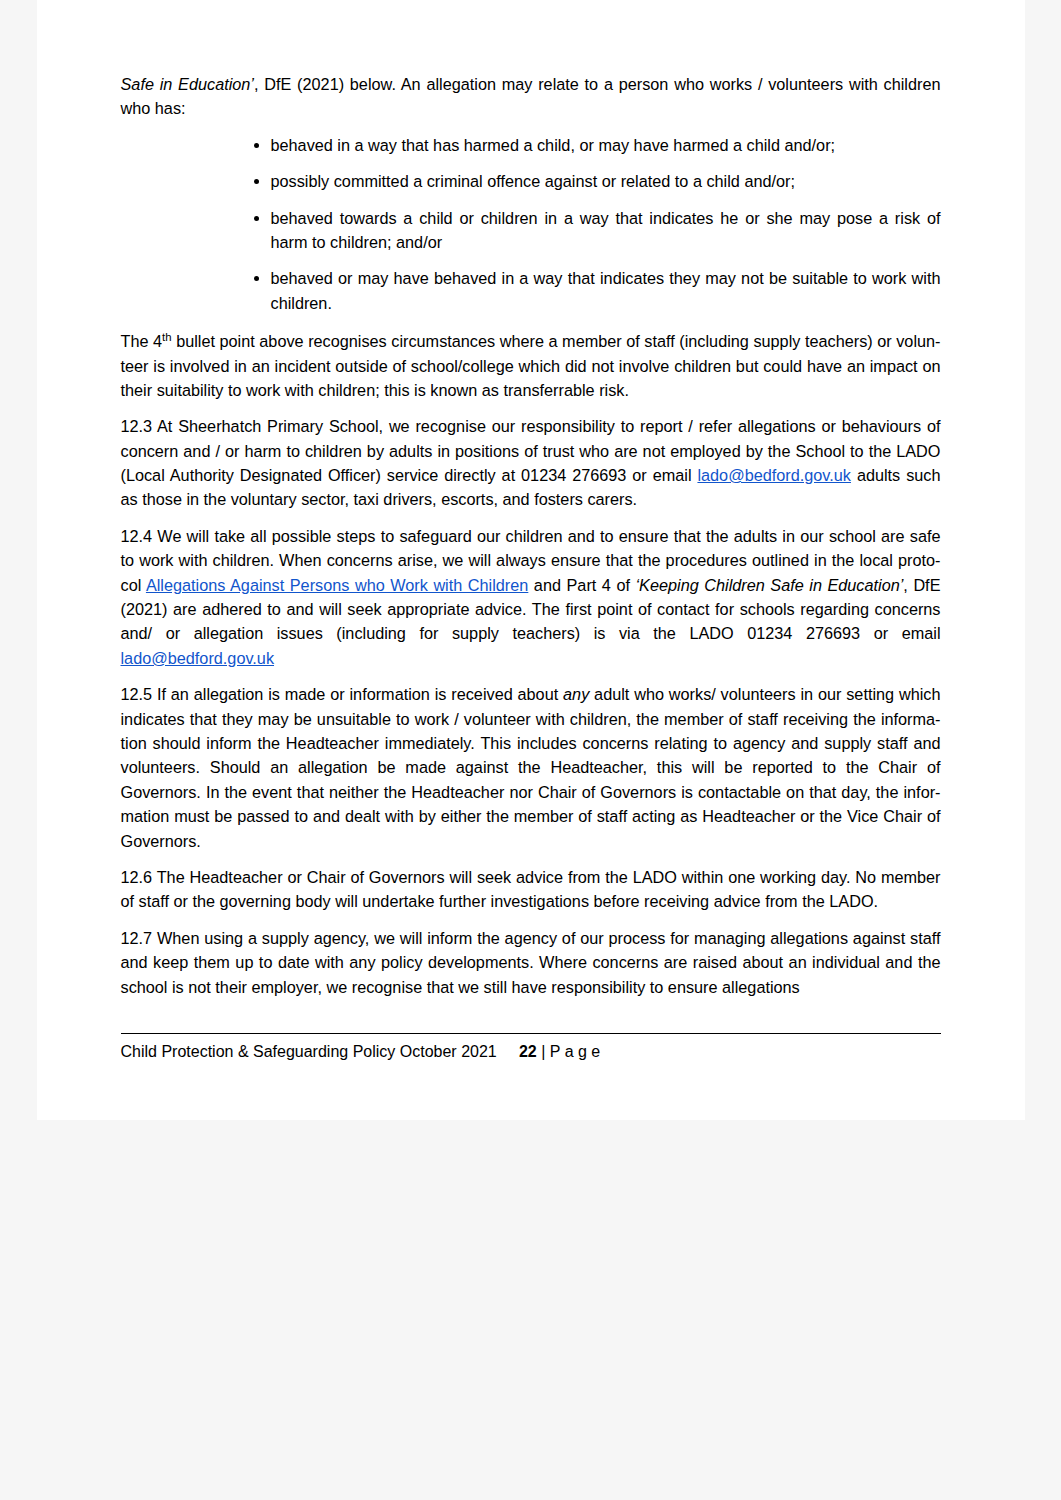Safe in Education’, DfE (2021) below. An allegation may relate to a person who works / volunteers with children who has:
behaved in a way that has harmed a child, or may have harmed a child and/or;
possibly committed a criminal offence against or related to a child and/or;
behaved towards a child or children in a way that indicates he or she may pose a risk of harm to children; and/or
behaved or may have behaved in a way that indicates they may not be suitable to work with children.
The 4th bullet point above recognises circumstances where a member of staff (including supply teachers) or volunteer is involved in an incident outside of school/college which did not involve children but could have an impact on their suitability to work with children; this is known as transferrable risk.
12.3 At Sheerhatch Primary School, we recognise our responsibility to report / refer allegations or behaviours of concern and / or harm to children by adults in positions of trust who are not employed by the School to the LADO (Local Authority Designated Officer) service directly at 01234 276693 or email lado@bedford.gov.uk adults such as those in the voluntary sector, taxi drivers, escorts, and fosters carers.
12.4 We will take all possible steps to safeguard our children and to ensure that the adults in our school are safe to work with children. When concerns arise, we will always ensure that the procedures outlined in the local protocol Allegations Against Persons who Work with Children and Part 4 of ‘Keeping Children Safe in Education’, DfE (2021) are adhered to and will seek appropriate advice. The first point of contact for schools regarding concerns and/ or allegation issues (including for supply teachers) is via the LADO 01234 276693 or email lado@bedford.gov.uk
12.5 If an allegation is made or information is received about any adult who works/ volunteers in our setting which indicates that they may be unsuitable to work / volunteer with children, the member of staff receiving the information should inform the Headteacher immediately. This includes concerns relating to agency and supply staff and volunteers. Should an allegation be made against the Headteacher, this will be reported to the Chair of Governors. In the event that neither the Headteacher nor Chair of Governors is contactable on that day, the information must be passed to and dealt with by either the member of staff acting as Headteacher or the Vice Chair of Governors.
12.6 The Headteacher or Chair of Governors will seek advice from the LADO within one working day. No member of staff or the governing body will undertake further investigations before receiving advice from the LADO.
12.7 When using a supply agency, we will inform the agency of our process for managing allegations against staff and keep them up to date with any policy developments. Where concerns are raised about an individual and the school is not their employer, we recognise that we still have responsibility to ensure allegations
Child Protection & Safeguarding Policy October 2021 22 | P a g e